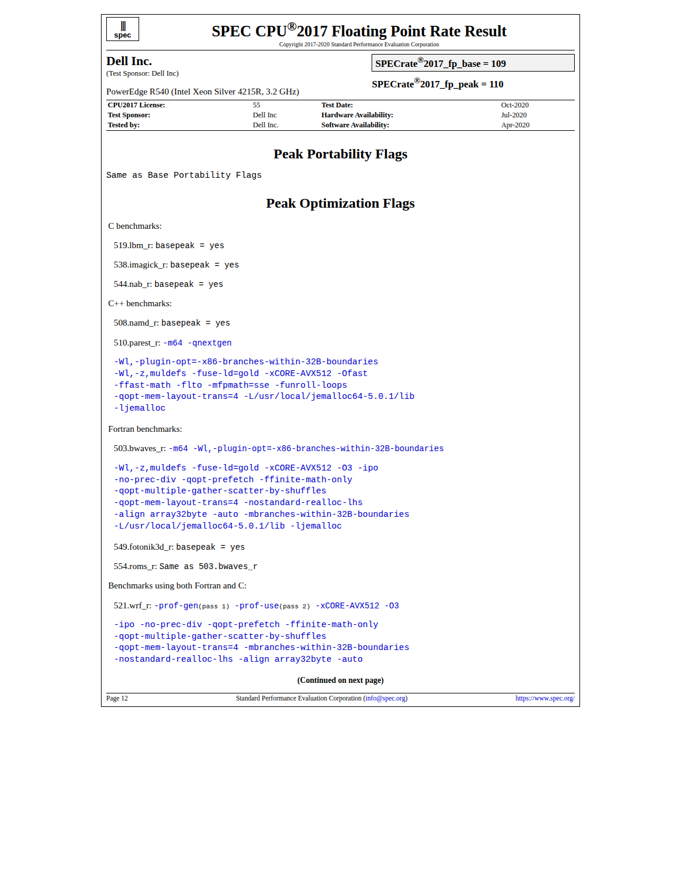||| spec
SPEC CPU®2017 Floating Point Rate Result
Copyright 2017-2020 Standard Performance Evaluation Corporation
Dell Inc.
(Test Sponsor: Dell Inc)
PowerEdge R540 (Intel Xeon Silver 4215R, 3.2 GHz)
SPECrate®2017_fp_base = 109
SPECrate®2017_fp_peak = 110
| CPU2017 License: | 55 | Test Date: | Oct-2020 |
| Test Sponsor: | Dell Inc | Hardware Availability: | Jul-2020 |
| Tested by: | Dell Inc. | Software Availability: | Apr-2020 |
Peak Portability Flags
Same as Base Portability Flags
Peak Optimization Flags
C benchmarks:
519.lbm_r: basepeak = yes
538.imagick_r: basepeak = yes
544.nab_r: basepeak = yes
C++ benchmarks:
508.namd_r: basepeak = yes
510.parest_r: -m64 -qnextgen
-Wl,-plugin-opt=-x86-branches-within-32B-boundaries -Wl,-z,muldefs -fuse-ld=gold -xCORE-AVX512 -Ofast -ffast-math -flto -mfpmath=sse -funroll-loops -qopt-mem-layout-trans=4 -L/usr/local/jemalloc64-5.0.1/lib -ljemalloc
Fortran benchmarks:
503.bwaves_r: -m64 -Wl,-plugin-opt=-x86-branches-within-32B-boundaries
-Wl,-z,muldefs -fuse-ld=gold -xCORE-AVX512 -O3 -ipo -no-prec-div -qopt-prefetch -ffinite-math-only -qopt-multiple-gather-scatter-by-shuffles -qopt-mem-layout-trans=4 -nostandard-realloc-lhs -align array32byte -auto -mbranches-within-32B-boundaries -L/usr/local/jemalloc64-5.0.1/lib -ljemalloc
549.fotonik3d_r: basepeak = yes
554.roms_r: Same as 503.bwaves_r
Benchmarks using both Fortran and C:
521.wrf_r: -prof-gen(pass 1) -prof-use(pass 2) -xCORE-AVX512 -O3
-ipo -no-prec-div -qopt-prefetch -ffinite-math-only -qopt-multiple-gather-scatter-by-shuffles -qopt-mem-layout-trans=4 -mbranches-within-32B-boundaries -nostandard-realloc-lhs -align array32byte -auto
(Continued on next page)
Page 12 Standard Performance Evaluation Corporation (info@spec.org) https://www.spec.org/